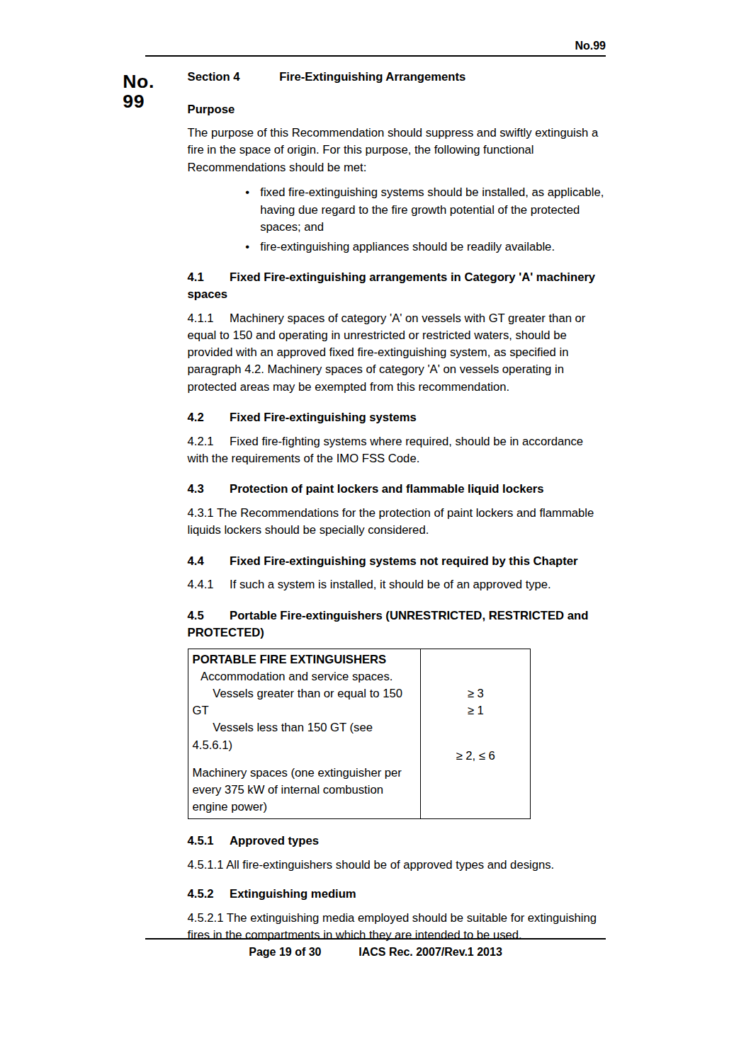No.99
No.
99
Section 4 Fire-Extinguishing Arrangements
Purpose
The purpose of this Recommendation should suppress and swiftly extinguish a fire in the space of origin. For this purpose, the following functional Recommendations should be met:
fixed fire-extinguishing systems should be installed, as applicable, having due regard to the fire growth potential of the protected spaces; and
fire-extinguishing appliances should be readily available.
4.1 Fixed Fire-extinguishing arrangements in Category 'A' machinery spaces
4.1.1 Machinery spaces of category 'A' on vessels with GT greater than or equal to 150 and operating in unrestricted or restricted waters, should be provided with an approved fixed fire-extinguishing system, as specified in paragraph 4.2. Machinery spaces of category 'A' on vessels operating in protected areas may be exempted from this recommendation.
4.2 Fixed Fire-extinguishing systems
4.2.1 Fixed fire-fighting systems where required, should be in accordance with the requirements of the IMO FSS Code.
4.3 Protection of paint lockers and flammable liquid lockers
4.3.1 The Recommendations for the protection of paint lockers and flammable liquids lockers should be specially considered.
4.4 Fixed Fire-extinguishing systems not required by this Chapter
4.4.1 If such a system is installed, it should be of an approved type.
4.5 Portable Fire-extinguishers (UNRESTRICTED, RESTRICTED and PROTECTED)
| PORTABLE FIRE EXTINGUISHERS Accommodation and service spaces. Vessels greater than or equal to 150 GT Vessels less than 150 GT (see 4.5.6.1) Machinery spaces (one extinguisher per every 375 kW of internal combustion engine power) | ≥ 3 ≥ 1 ≥ 2, ≤ 6 |
4.5.1 Approved types
4.5.1.1 All fire-extinguishers should be of approved types and designs.
4.5.2 Extinguishing medium
4.5.2.1 The extinguishing media employed should be suitable for extinguishing fires in the compartments in which they are intended to be used.
Page 19 of 30 IACS Rec. 2007/Rev.1 2013